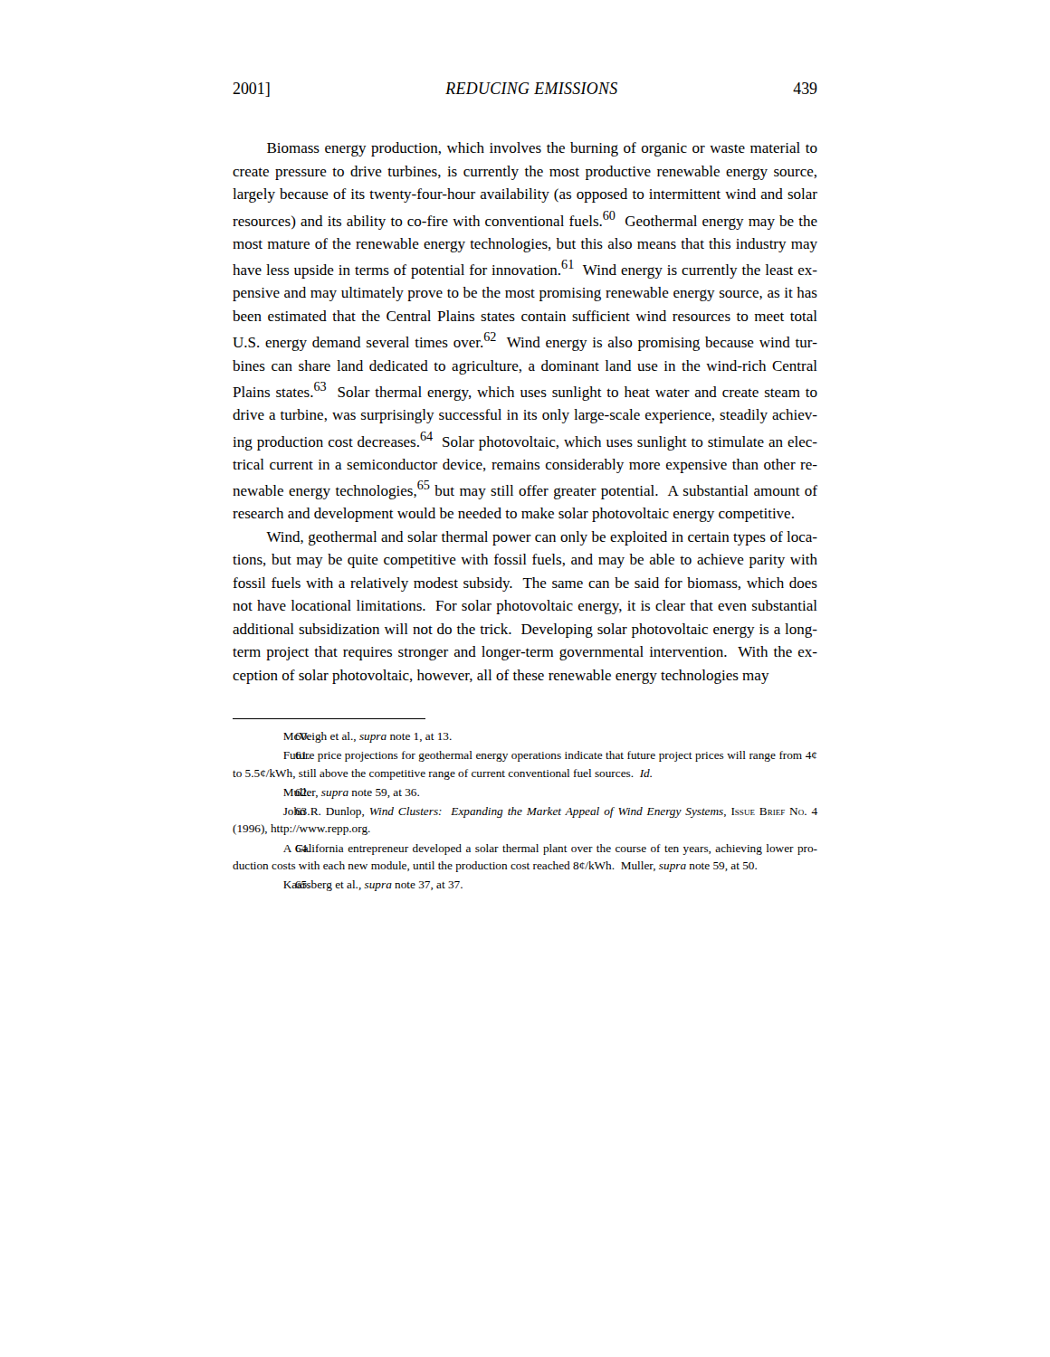2001] REDUCING EMISSIONS 439
Biomass energy production, which involves the burning of organic or waste material to create pressure to drive turbines, is currently the most productive renewable energy source, largely because of its twenty-four-hour availability (as opposed to intermittent wind and solar resources) and its ability to co-fire with conventional fuels.60 Geothermal energy may be the most mature of the renewable energy technologies, but this also means that this industry may have less upside in terms of potential for innovation.61 Wind energy is currently the least expensive and may ultimately prove to be the most promising renewable energy source, as it has been estimated that the Central Plains states contain sufficient wind resources to meet total U.S. energy demand several times over.62 Wind energy is also promising because wind turbines can share land dedicated to agriculture, a dominant land use in the wind-rich Central Plains states.63 Solar thermal energy, which uses sunlight to heat water and create steam to drive a turbine, was surprisingly successful in its only large-scale experience, steadily achieving production cost decreases.64 Solar photovoltaic, which uses sunlight to stimulate an electrical current in a semiconductor device, remains considerably more expensive than other renewable energy technologies,65 but may still offer greater potential. A substantial amount of research and development would be needed to make solar photovoltaic energy competitive.
Wind, geothermal and solar thermal power can only be exploited in certain types of locations, but may be quite competitive with fossil fuels, and may be able to achieve parity with fossil fuels with a relatively modest subsidy. The same can be said for biomass, which does not have locational limitations. For solar photovoltaic energy, it is clear that even substantial additional subsidization will not do the trick. Developing solar photovoltaic energy is a long-term project that requires stronger and longer-term governmental intervention. With the exception of solar photovoltaic, however, all of these renewable energy technologies may
60. McVeigh et al., supra note 1, at 13.
61. Future price projections for geothermal energy operations indicate that future project prices will range from 4¢ to 5.5¢/kWh, still above the competitive range of current conventional fuel sources. Id.
62. Muller, supra note 59, at 36.
63. John R. Dunlop, Wind Clusters: Expanding the Market Appeal of Wind Energy Systems, Issue Brief No. 4 (1996), http://www.repp.org.
64. A California entrepreneur developed a solar thermal plant over the course of ten years, achieving lower production costs with each new module, until the production cost reached 8¢/kWh. Muller, supra note 59, at 50.
65. Kaarsberg et al., supra note 37, at 37.